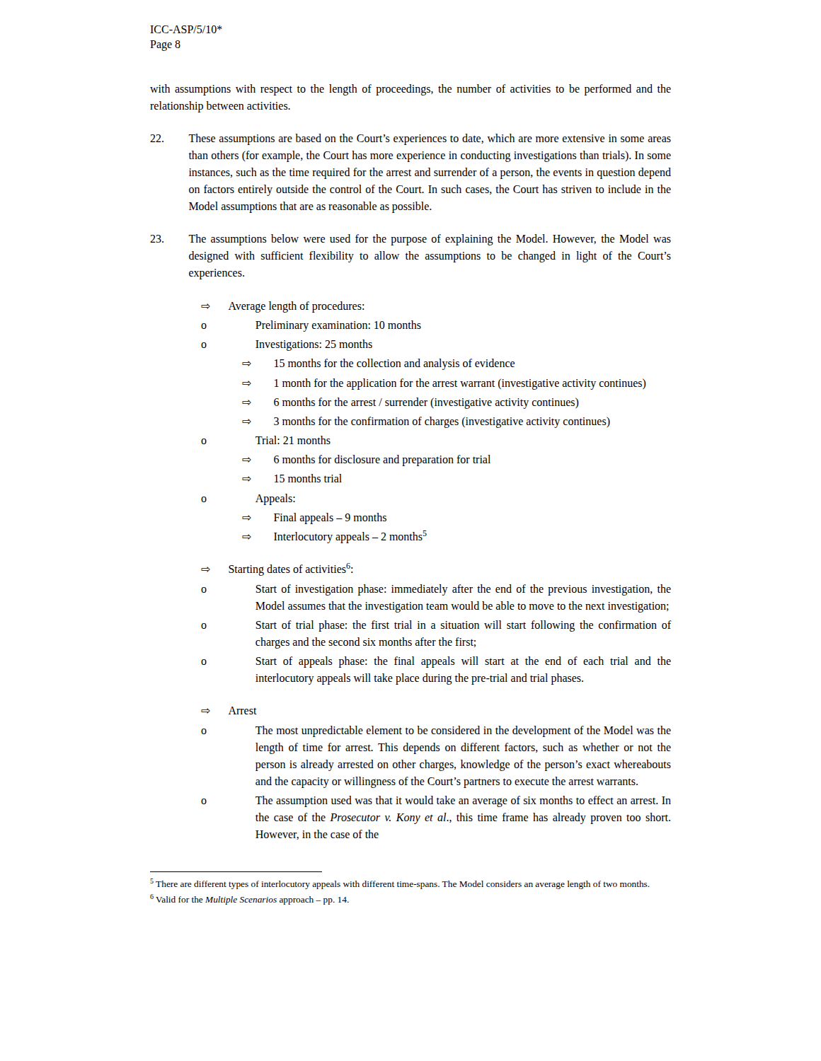ICC-ASP/5/10*
Page 8
with assumptions with respect to the length of proceedings, the number of activities to be performed and the relationship between activities.
22.
These assumptions are based on the Court’s experiences to date, which are more extensive in some areas than others (for example, the Court has more experience in conducting investigations than trials). In some instances, such as the time required for the arrest and surrender of a person, the events in question depend on factors entirely outside the control of the Court. In such cases, the Court has striven to include in the Model assumptions that are as reasonable as possible.
23.
The assumptions below were used for the purpose of explaining the Model. However, the Model was designed with sufficient flexibility to allow the assumptions to be changed in light of the Court’s experiences.
⇨
Average length of procedures:
o
Preliminary examination: 10 months
o
Investigations: 25 months
⇨
15 months for the collection and analysis of evidence
⇨
1 month for the application for the arrest warrant (investigative activity continues)
⇨
6 months for the arrest / surrender (investigative activity continues)
⇨
3 months for the confirmation of charges (investigative activity continues)
o
Trial: 21 months
⇨
6 months for disclosure and preparation for trial
⇨
15 months trial
o
Appeals:
⇨
Final appeals – 9 months
⇨
Interlocutory appeals – 2 months5
⇨
Starting dates of activities6:
o
Start of investigation phase: immediately after the end of the previous investigation, the Model assumes that the investigation team would be able to move to the next investigation;
o
Start of trial phase: the first trial in a situation will start following the confirmation of charges and the second six months after the first;
o
Start of appeals phase: the final appeals will start at the end of each trial and the interlocutory appeals will take place during the pre-trial and trial phases.
⇨
Arrest
o
The most unpredictable element to be considered in the development of the Model was the length of time for arrest. This depends on different factors, such as whether or not the person is already arrested on other charges, knowledge of the person’s exact whereabouts and the capacity or willingness of the Court’s partners to execute the arrest warrants.
o
The assumption used was that it would take an average of six months to effect an arrest. In the case of the Prosecutor v. Kony et al., this time frame has already proven too short. However, in the case of the
5 There are different types of interlocutory appeals with different time-spans. The Model considers an average length of two months.
6 Valid for the Multiple Scenarios approach – pp. 14.